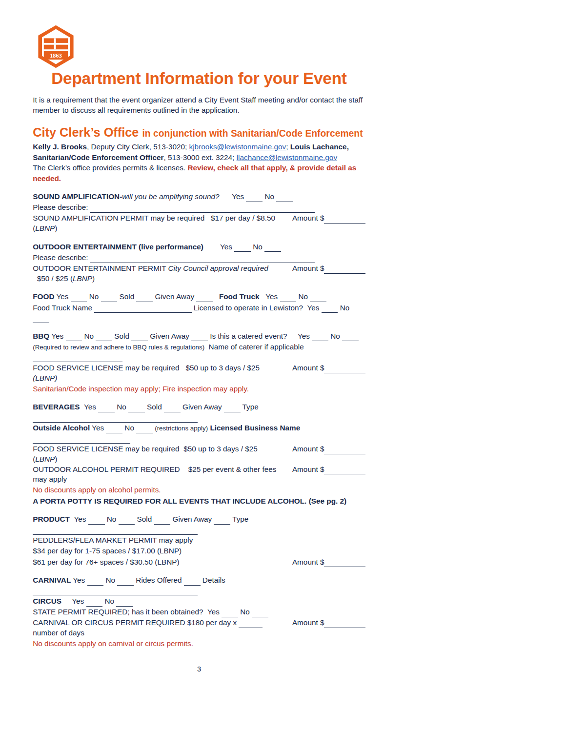1863
Department Information for your Event
It is a requirement that the event organizer attend a City Event Staff meeting and/or contact the staff member to discuss all requirements outlined in the application.
City Clerk’s Office in conjunction with Sanitarian/Code Enforcement
Kelly J. Brooks, Deputy City Clerk, 513-3020; kjbrooks@lewistonmaine.gov; Louis Lachance, Sanitarian/Code Enforcement Officer, 513-3000 ext. 3224; llachance@lewistonmaine.gov
The Clerk’s office provides permits & licenses. Review, check all that apply, & provide detail as needed.
SOUND AMPLIFICATION-will you be amplifying sound? Yes No
Please describe:
SOUND AMPLIFICATION PERMIT may be required $17 per day / $8.50 (LBNP)
Amount $
OUTDOOR ENTERTAINMENT (live performance) Yes No
Please describe:
OUTDOOR ENTERTAINMENT PERMIT City Council approval required $50 / $25 (LBNP)
Amount $
FOOD Yes No Sold Given Away Food Truck Yes No
Food Truck Name Licensed to operate in Lewiston? Yes No
BBQ Yes No Sold Given Away Is this a catered event? Yes No
(Required to review and adhere to BBQ rules & regulations) Name of caterer if applicable
FOOD SERVICE LICENSE may be required $50 up to 3 days / $25 (LBNP)
Amount $
Sanitarian/Code inspection may apply; Fire inspection may apply.
BEVERAGES Yes No Sold Given Away Type
Outside Alcohol Yes No (restrictions apply) Licensed Business Name
FOOD SERVICE LICENSE may be required $50 up to 3 days / $25 (LBNP)
Amount $
OUTDOOR ALCOHOL PERMIT REQUIRED $25 per event & other fees may apply
Amount $
No discounts apply on alcohol permits.
A PORTA POTTY IS REQUIRED FOR ALL EVENTS THAT INCLUDE ALCOHOL. (See pg. 2)
PRODUCT Yes No Sold Given Away Type
PEDDLERS/FLEA MARKET PERMIT may apply
$34 per day for 1-75 spaces / $17.00 (LBNP)
$61 per day for 76+ spaces / $30.50 (LBNP)
Amount $
CARNIVAL Yes No Rides Offered Details
CIRCUS Yes No
STATE PERMIT REQUIRED; has it been obtained? Yes No
CARNIVAL OR CIRCUS PERMIT REQUIRED $180 per day x number of days
Amount $
No discounts apply on carnival or circus permits.
3